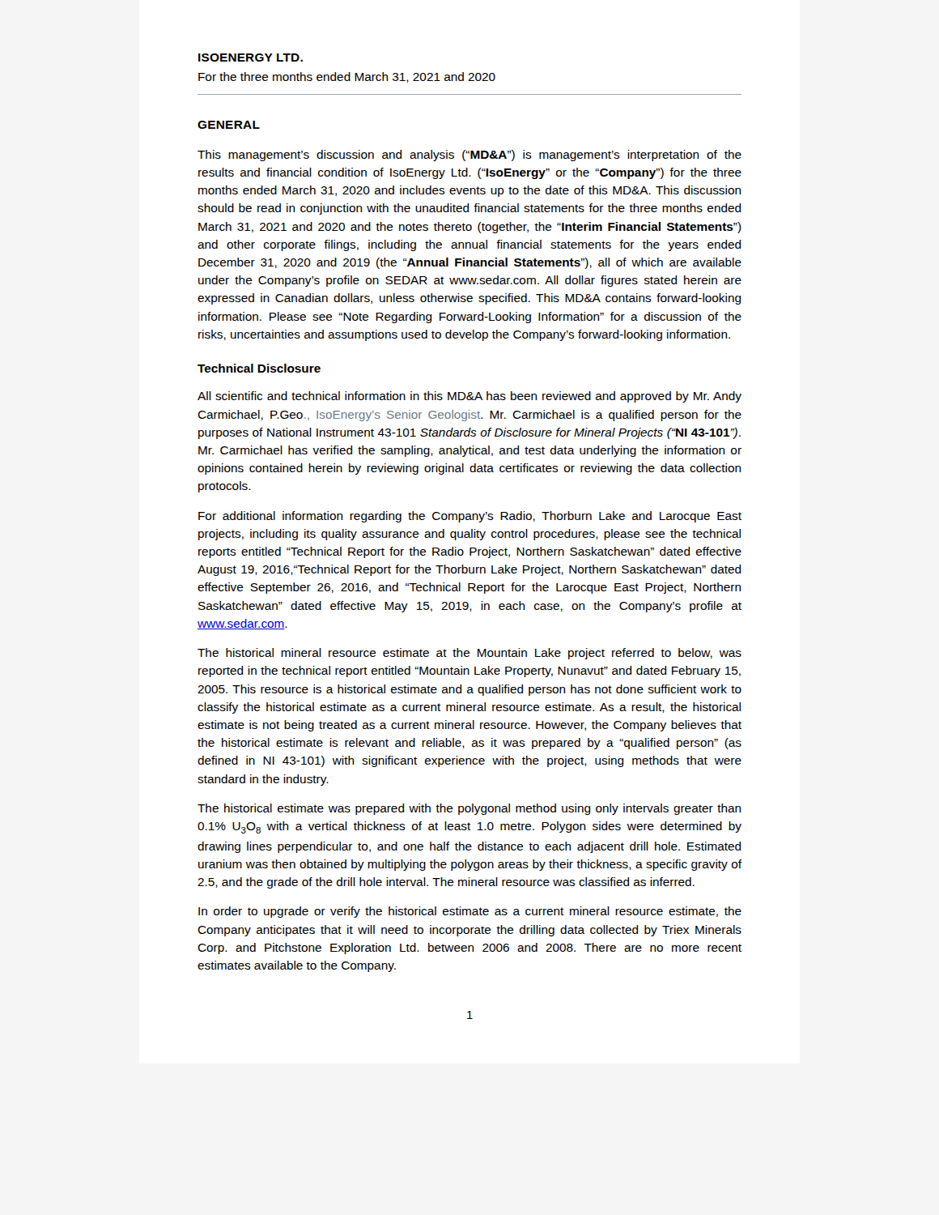ISOENERGY LTD.
For the three months ended March 31, 2021 and 2020
GENERAL
This management’s discussion and analysis (“MD&A”) is management’s interpretation of the results and financial condition of IsoEnergy Ltd. (“IsoEnergy” or the “Company”) for the three months ended March 31, 2020 and includes events up to the date of this MD&A. This discussion should be read in conjunction with the unaudited financial statements for the three months ended March 31, 2021 and 2020 and the notes thereto (together, the “Interim Financial Statements”) and other corporate filings, including the annual financial statements for the years ended December 31, 2020 and 2019 (the “Annual Financial Statements”), all of which are available under the Company’s profile on SEDAR at www.sedar.com. All dollar figures stated herein are expressed in Canadian dollars, unless otherwise specified. This MD&A contains forward-looking information. Please see “Note Regarding Forward-Looking Information” for a discussion of the risks, uncertainties and assumptions used to develop the Company’s forward-looking information.
Technical Disclosure
All scientific and technical information in this MD&A has been reviewed and approved by Mr. Andy Carmichael, P.Geo., IsoEnergy’s Senior Geologist. Mr. Carmichael is a qualified person for the purposes of National Instrument 43-101 Standards of Disclosure for Mineral Projects (“NI 43-101”). Mr. Carmichael has verified the sampling, analytical, and test data underlying the information or opinions contained herein by reviewing original data certificates or reviewing the data collection protocols.
For additional information regarding the Company’s Radio, Thorburn Lake and Larocque East projects, including its quality assurance and quality control procedures, please see the technical reports entitled “Technical Report for the Radio Project, Northern Saskatchewan” dated effective August 19, 2016,“Technical Report for the Thorburn Lake Project, Northern Saskatchewan” dated effective September 26, 2016, and “Technical Report for the Larocque East Project, Northern Saskatchewan” dated effective May 15, 2019, in each case, on the Company’s profile at www.sedar.com.
The historical mineral resource estimate at the Mountain Lake project referred to below, was reported in the technical report entitled “Mountain Lake Property, Nunavut” and dated February 15, 2005. This resource is a historical estimate and a qualified person has not done sufficient work to classify the historical estimate as a current mineral resource estimate. As a result, the historical estimate is not being treated as a current mineral resource. However, the Company believes that the historical estimate is relevant and reliable, as it was prepared by a “qualified person” (as defined in NI 43-101) with significant experience with the project, using methods that were standard in the industry.
The historical estimate was prepared with the polygonal method using only intervals greater than 0.1% U3O8 with a vertical thickness of at least 1.0 metre. Polygon sides were determined by drawing lines perpendicular to, and one half the distance to each adjacent drill hole. Estimated uranium was then obtained by multiplying the polygon areas by their thickness, a specific gravity of 2.5, and the grade of the drill hole interval. The mineral resource was classified as inferred.
In order to upgrade or verify the historical estimate as a current mineral resource estimate, the Company anticipates that it will need to incorporate the drilling data collected by Triex Minerals Corp. and Pitchstone Exploration Ltd. between 2006 and 2008. There are no more recent estimates available to the Company.
1